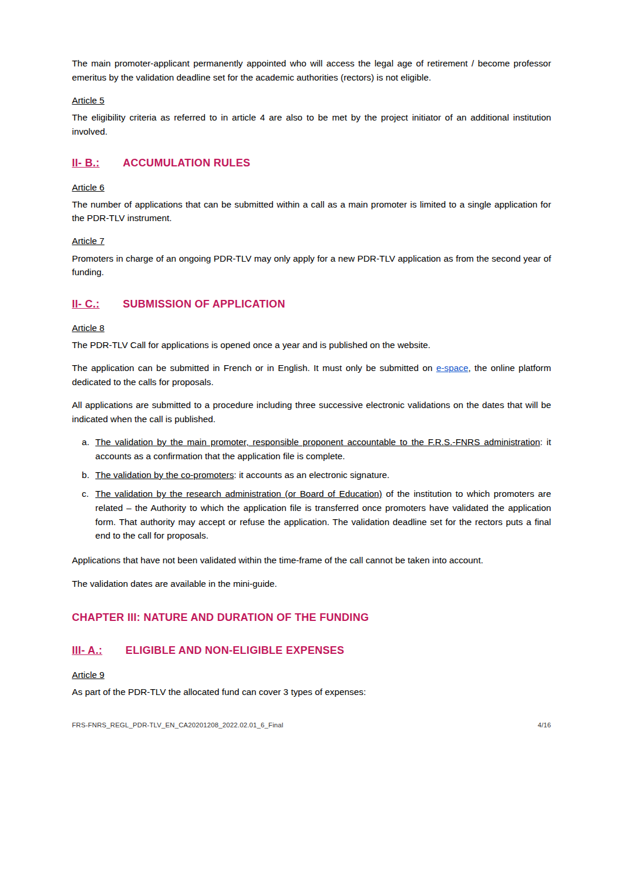The main promoter-applicant permanently appointed who will access the legal age of retirement / become professor emeritus by the validation deadline set for the academic authorities (rectors) is not eligible.
Article 5
The eligibility criteria as referred to in article 4 are also to be met by the project initiator of an additional institution involved.
II- B.: ACCUMULATION RULES
Article 6
The number of applications that can be submitted within a call as a main promoter is limited to a single application for the PDR-TLV instrument.
Article 7
Promoters in charge of an ongoing PDR-TLV may only apply for a new PDR-TLV application as from the second year of funding.
II- C.: SUBMISSION OF APPLICATION
Article 8
The PDR-TLV Call for applications is opened once a year and is published on the website.
The application can be submitted in French or in English. It must only be submitted on e-space, the online platform dedicated to the calls for proposals.
All applications are submitted to a procedure including three successive electronic validations on the dates that will be indicated when the call is published.
a. The validation by the main promoter, responsible proponent accountable to the F.R.S.-FNRS administration: it accounts as a confirmation that the application file is complete.
b. The validation by the co-promoters: it accounts as an electronic signature.
c. The validation by the research administration (or Board of Education) of the institution to which promoters are related – the Authority to which the application file is transferred once promoters have validated the application form. That authority may accept or refuse the application. The validation deadline set for the rectors puts a final end to the call for proposals.
Applications that have not been validated within the time-frame of the call cannot be taken into account.
The validation dates are available in the mini-guide.
CHAPTER III: NATURE AND DURATION OF THE FUNDING
III- A.: ELIGIBLE AND NON-ELIGIBLE EXPENSES
Article 9
As part of the PDR-TLV the allocated fund can cover 3 types of expenses:
FRS-FNRS_REGL_PDR-TLV_EN_CA20201208_2022.02.01_6_Final 4/16